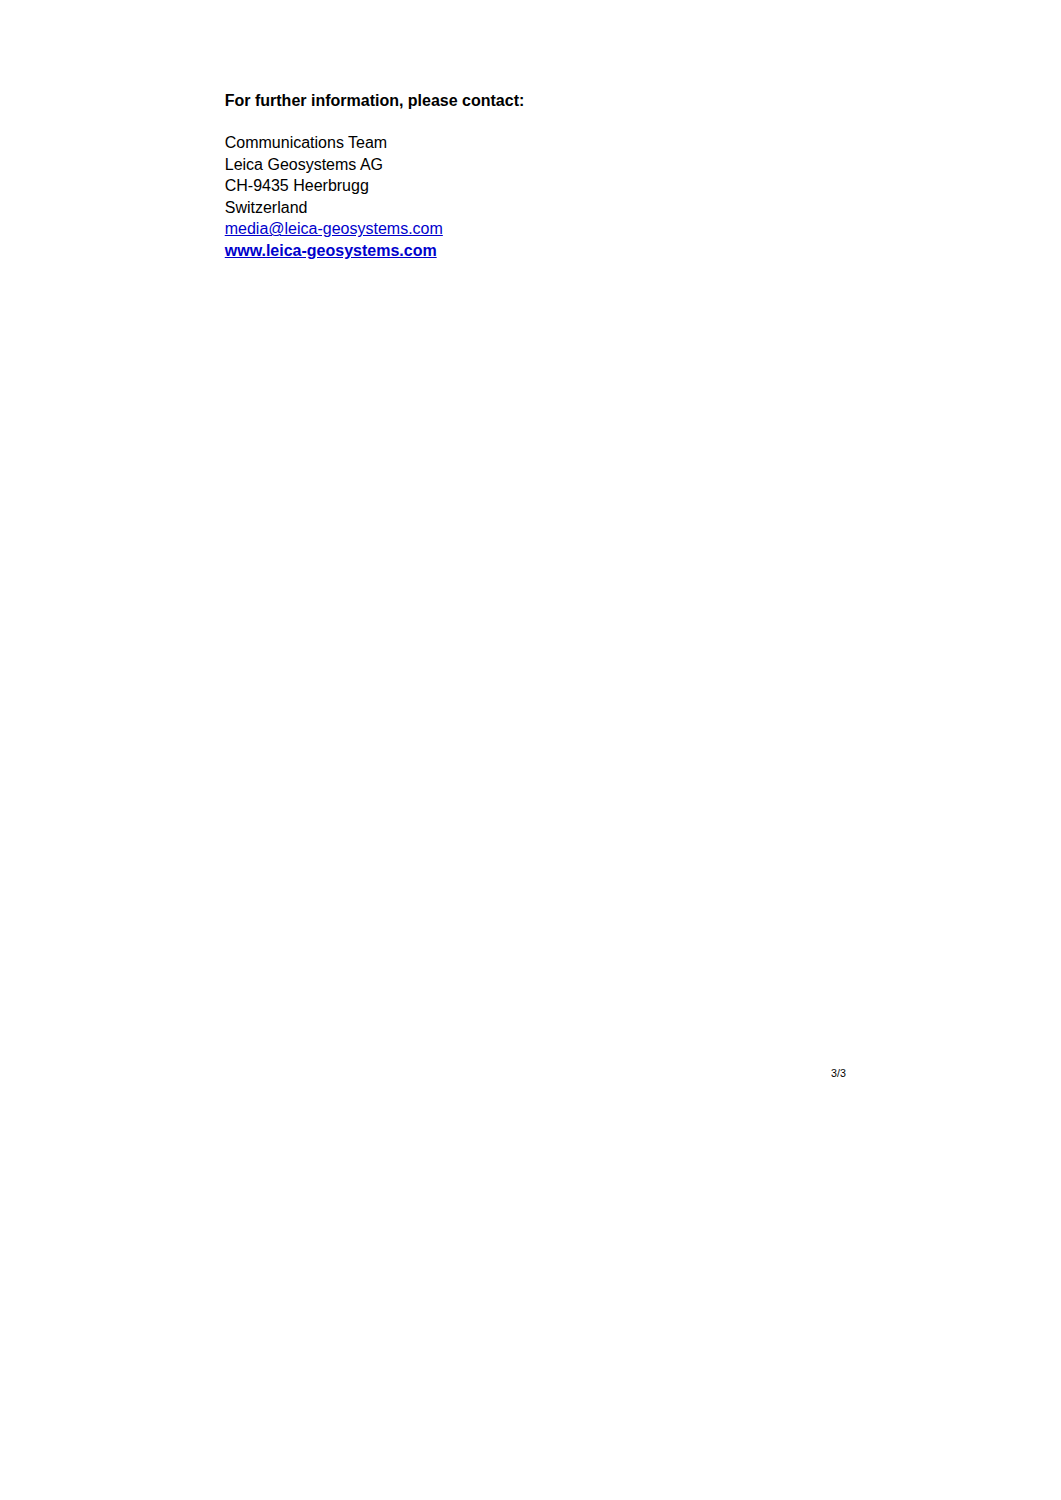For further information, please contact:
Communications Team
Leica Geosystems AG
CH-9435 Heerbrugg
Switzerland
media@leica-geosystems.com
www.leica-geosystems.com
3/3